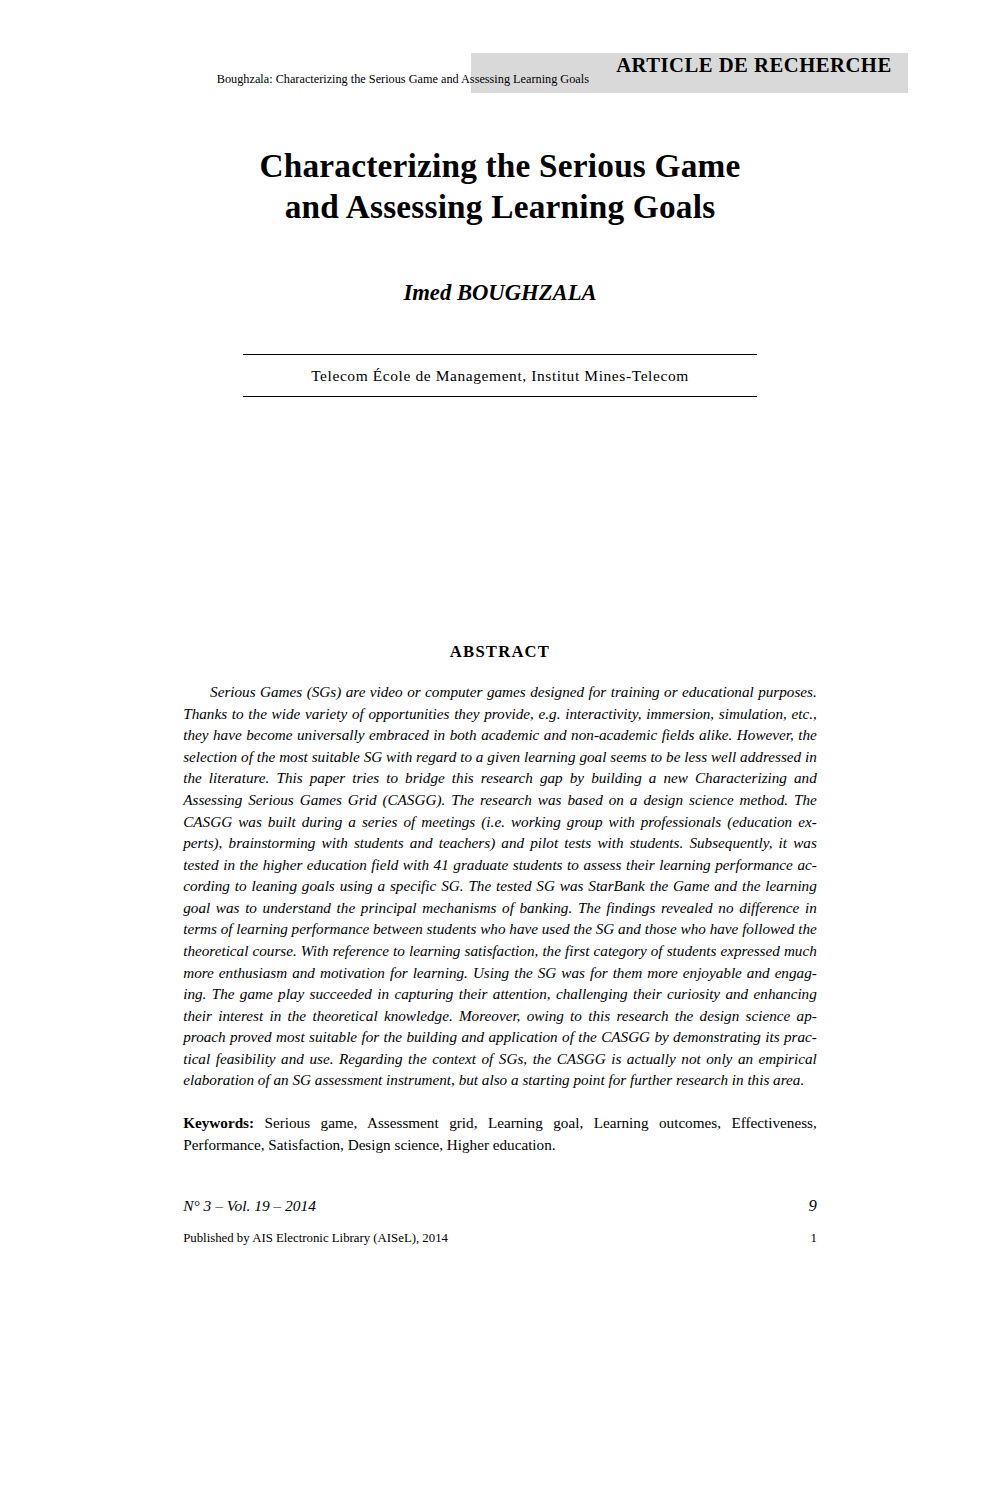ARTICLE DE RECHERCHE
Boughzala: Characterizing the Serious Game and Assessing Learning Goals
Characterizing the Serious Game
and Assessing Learning Goals
Imed BOUGHZALA
Telecom École de Management, Institut Mines-Telecom
ABSTRACT
Serious Games (SGs) are video or computer games designed for training or educational purposes. Thanks to the wide variety of opportunities they provide, e.g. interactivity, immersion, simulation, etc., they have become universally embraced in both academic and non-academic fields alike. However, the selection of the most suitable SG with regard to a given learning goal seems to be less well addressed in the literature. This paper tries to bridge this research gap by building a new Characterizing and Assessing Serious Games Grid (CASGG). The research was based on a design science method. The CASGG was built during a series of meetings (i.e. working group with professionals (education experts), brainstorming with students and teachers) and pilot tests with students. Subsequently, it was tested in the higher education field with 41 graduate students to assess their learning performance according to leaning goals using a specific SG. The tested SG was StarBank the Game and the learning goal was to understand the principal mechanisms of banking. The findings revealed no difference in terms of learning performance between students who have used the SG and those who have followed the theoretical course. With reference to learning satisfaction, the first category of students expressed much more enthusiasm and motivation for learning. Using the SG was for them more enjoyable and engaging. The game play succeeded in capturing their attention, challenging their curiosity and enhancing their interest in the theoretical knowledge. Moreover, owing to this research the design science approach proved most suitable for the building and application of the CASGG by demonstrating its practical feasibility and use. Regarding the context of SGs, the CASGG is actually not only an empirical elaboration of an SG assessment instrument, but also a starting point for further research in this area.
Keywords: Serious game, Assessment grid, Learning goal, Learning outcomes, Effectiveness, Performance, Satisfaction, Design science, Higher education.
N° 3 – Vol. 19 – 2014 9
Published by AIS Electronic Library (AISeL), 2014 1